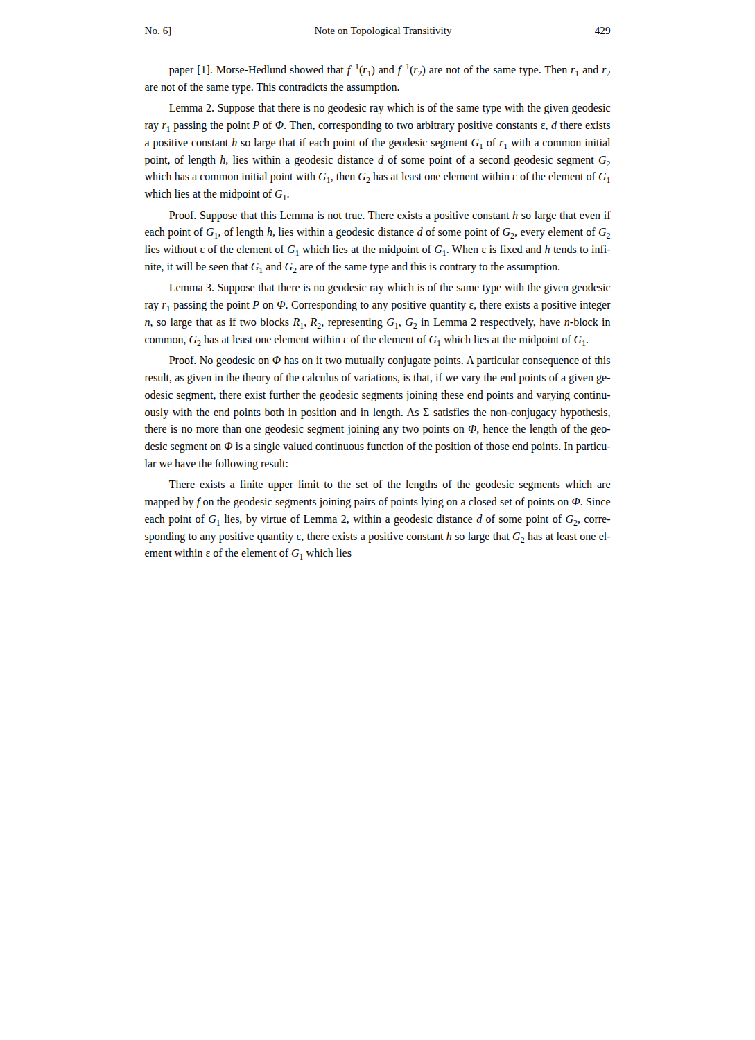No. 6] Note on Topological Transitivity 429
paper [1]. Morse-Hedlund showed that f−1(r1) and f−1(r2) are not of the same type. Then r1 and r2 are not of the same type. This contradicts the assumption.
Lemma 2. Suppose that there is no geodesic ray which is of the same type with the given geodesic ray r1 passing the point P of Φ. Then, corresponding to two arbitrary positive constants ε, d there exists a positive constant h so large that if each point of the geodesic segment G1 of r1 with a common initial point, of length h, lies within a geodesic distance d of some point of a second geodesic segment G2 which has a common initial point with G1, then G2 has at least one element within ε of the element of G1 which lies at the midpoint of G1.
Proof. Suppose that this Lemma is not true. There exists a positive constant h so large that even if each point of G1, of length h, lies within a geodesic distance d of some point of G2, every element of G2 lies without ε of the element of G1 which lies at the midpoint of G1. When ε is fixed and h tends to infinite, it will be seen that G1 and G2 are of the same type and this is contrary to the assumption.
Lemma 3. Suppose that there is no geodesic ray which is of the same type with the given geodesic ray r1 passing the point P on Φ. Corresponding to any positive quantity ε, there exists a positive integer n, so large that as if two blocks R1, R2, representing G1, G2 in Lemma 2 respectively, have n-block in common, G2 has at least one element within ε of the element of G1 which lies at the midpoint of G1.
Proof. No geodesic on Φ has on it two mutually conjugate points. A particular consequence of this result, as given in the theory of the calculus of variations, is that, if we vary the end points of a given geodesic segment, there exist further the geodesic segments joining these end points and varying continuously with the end points both in position and in length. As Σ satisfies the non-conjugacy hypothesis, there is no more than one geodesic segment joining any two points on Φ, hence the length of the geodesic segment on Φ is a single valued continuous function of the position of those end points. In particular we have the following result:
There exists a finite upper limit to the set of the lengths of the geodesic segments which are mapped by f on the geodesic segments joining pairs of points lying on a closed set of points on Φ. Since each point of G1 lies, by virtue of Lemma 2, within a geodesic distance d of some point of G2, corresponding to any positive quantity ε, there exists a positive constant h so large that G2 has at least one element within ε of the element of G1 which lies